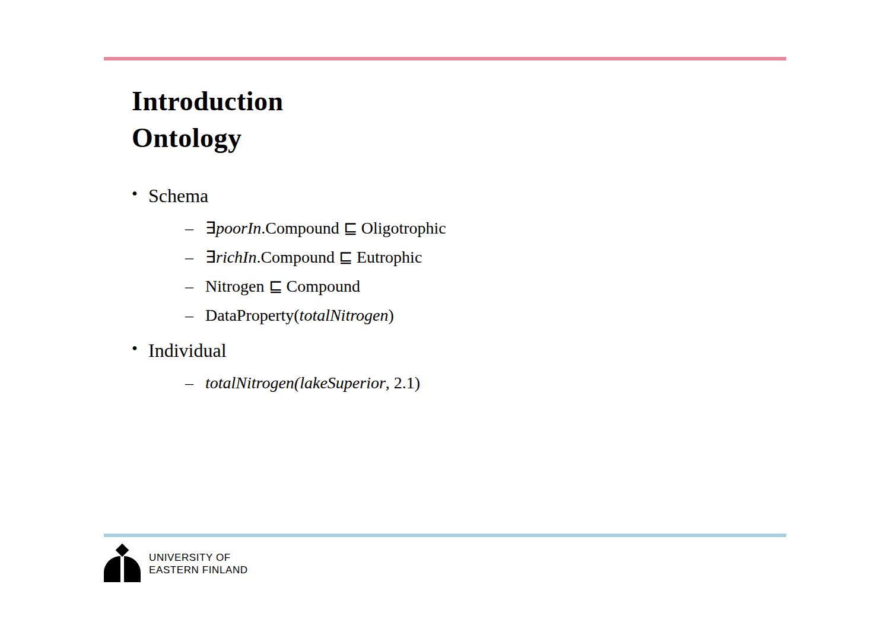Introduction
Ontology
Schema
∃poorIn.Compound ⊑ Oligotrophic
∃richIn.Compound ⊑ Eutrophic
Nitrogen ⊑ Compound
DataProperty(totalNitrogen)
Individual
totalNitrogen(lakeSuperior, 2.1)
UNIVERSITY OF
EASTERN FINLAND